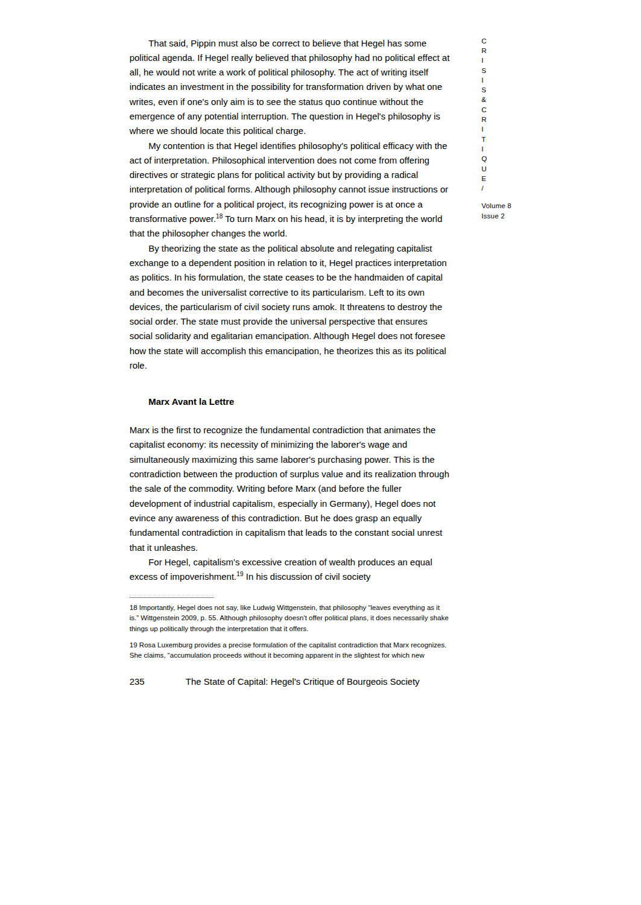C R I S I S & C R I T I Q U E /
Volume 8
Issue 2
That said, Pippin must also be correct to believe that Hegel has some political agenda. If Hegel really believed that philosophy had no political effect at all, he would not write a work of political philosophy. The act of writing itself indicates an investment in the possibility for transformation driven by what one writes, even if one's only aim is to see the status quo continue without the emergence of any potential interruption. The question in Hegel's philosophy is where we should locate this political charge.
My contention is that Hegel identifies philosophy's political efficacy with the act of interpretation. Philosophical intervention does not come from offering directives or strategic plans for political activity but by providing a radical interpretation of political forms. Although philosophy cannot issue instructions or provide an outline for a political project, its recognizing power is at once a transformative power.18 To turn Marx on his head, it is by interpreting the world that the philosopher changes the world.
By theorizing the state as the political absolute and relegating capitalist exchange to a dependent position in relation to it, Hegel practices interpretation as politics. In his formulation, the state ceases to be the handmaiden of capital and becomes the universalist corrective to its particularism. Left to its own devices, the particularism of civil society runs amok. It threatens to destroy the social order. The state must provide the universal perspective that ensures social solidarity and egalitarian emancipation. Although Hegel does not foresee how the state will accomplish this emancipation, he theorizes this as its political role.
Marx Avant la Lettre
Marx is the first to recognize the fundamental contradiction that animates the capitalist economy: its necessity of minimizing the laborer's wage and simultaneously maximizing this same laborer's purchasing power. This is the contradiction between the production of surplus value and its realization through the sale of the commodity. Writing before Marx (and before the fuller development of industrial capitalism, especially in Germany), Hegel does not evince any awareness of this contradiction. But he does grasp an equally fundamental contradiction in capitalism that leads to the constant social unrest that it unleashes.
For Hegel, capitalism's excessive creation of wealth produces an equal excess of impoverishment.19 In his discussion of civil society
18 Importantly, Hegel does not say, like Ludwig Wittgenstein, that philosophy “leaves everything as it is.” Wittgenstein 2009, p. 55. Although philosophy doesn't offer political plans, it does necessarily shake things up politically through the interpretation that it offers.
19 Rosa Luxemburg provides a precise formulation of the capitalist contradiction that Marx recognizes. She claims, “accumulation proceeds without it becoming apparent in the slightest for which new
235
The State of Capital: Hegel's Critique of Bourgeois Society